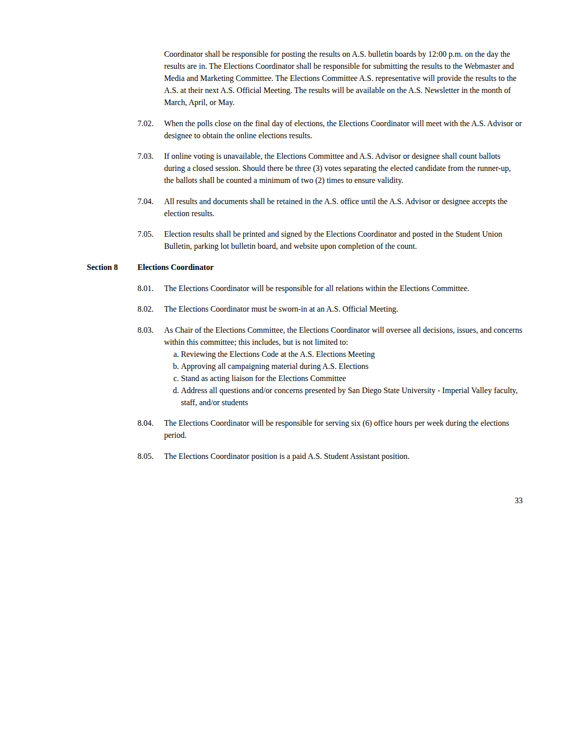Coordinator shall be responsible for posting the results on A.S. bulletin boards by 12:00 p.m. on the day the results are in. The Elections Coordinator shall be responsible for submitting the results to the Webmaster and Media and Marketing Committee. The Elections Committee A.S. representative will provide the results to the A.S. at their next A.S. Official Meeting. The results will be available on the A.S. Newsletter in the month of March, April, or May.
7.02.
When the polls close on the final day of elections, the Elections Coordinator will meet with the A.S. Advisor or designee to obtain the online elections results.
7.03.
If online voting is unavailable, the Elections Committee and A.S. Advisor or designee shall count ballots during a closed session. Should there be three (3) votes separating the elected candidate from the runner-up, the ballots shall be counted a minimum of two (2) times to ensure validity.
7.04.
All results and documents shall be retained in the A.S. office until the A.S. Advisor or designee accepts the election results.
7.05.
Election results shall be printed and signed by the Elections Coordinator and posted in the Student Union Bulletin, parking lot bulletin board, and website upon completion of the count.
Section 8
Elections Coordinator
8.01.
The Elections Coordinator will be responsible for all relations within the Elections Committee.
8.02.
The Elections Coordinator must be sworn-in at an A.S. Official Meeting.
8.03.
As Chair of the Elections Committee, the Elections Coordinator will oversee all decisions, issues, and concerns within this committee; this includes, but is not limited to:
Reviewing the Elections Code at the A.S. Elections Meeting
Approving all campaigning material during A.S. Elections
Stand as acting liaison for the Elections Committee
Address all questions and/or concerns presented by San Diego State University - Imperial Valley faculty, staff, and/or students
8.04.
The Elections Coordinator will be responsible for serving six (6) office hours per week during the elections period.
8.05.
The Elections Coordinator position is a paid A.S. Student Assistant position.
33